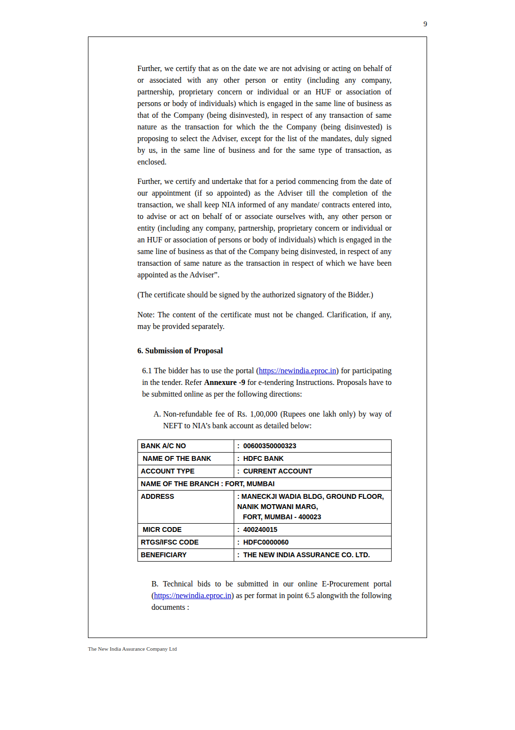9
Further, we certify that as on the date we are not advising or acting on behalf of or associated with any other person or entity (including any company, partnership, proprietary concern or individual or an HUF or association of persons or body of individuals) which is engaged in the same line of business as that of the Company (being disinvested), in respect of any transaction of same nature as the transaction for which the the Company (being disinvested) is proposing to select the Adviser, except for the list of the mandates, duly signed by us, in the same line of business and for the same type of transaction, as enclosed.
Further, we certify and undertake that for a period commencing from the date of our appointment (if so appointed) as the Adviser till the completion of the transaction, we shall keep NIA informed of any mandate/ contracts entered into, to advise or act on behalf of or associate ourselves with, any other person or entity (including any company, partnership, proprietary concern or individual or an HUF or association of persons or body of individuals) which is engaged in the same line of business as that of the Company being disinvested, in respect of any transaction of same nature as the transaction in respect of which we have been appointed as the Adviser”.
(The certificate should be signed by the authorized signatory of the Bidder.)
Note: The content of the certificate must not be changed. Clarification, if any, may be provided separately.
6. Submission of Proposal
6.1 The bidder has to use the portal (https://newindia.eproc.in) for participating in the tender. Refer Annexure -9 for e-tendering Instructions. Proposals have to be submitted online as per the following directions:
Non-refundable fee of Rs. 1,00,000 (Rupees one lakh only) by way of NEFT to NIA’s bank account as detailed below:
| BANK A/C NO | : 00600350000323 |
| NAME OF THE BANK | : HDFC BANK |
| ACCOUNT TYPE | : CURRENT ACCOUNT |
| NAME OF THE BRANCH : FORT, MUMBAI |
| ADDRESS | : MANECKJI WADIA BLDG, GROUND FLOOR, NANIK MOTWANI MARG, FORT, MUMBAI - 400023 |
| MICR CODE | : 400240015 |
| RTGS/IFSC CODE | : HDFC0000060 |
| BENEFICIARY | : THE NEW INDIA ASSURANCE CO. LTD. |
B. Technical bids to be submitted in our online E-Procurement portal (https://newindia.eproc.in) as per format in point 6.5 alongwith the following documents :
The New India Assurance Company Ltd